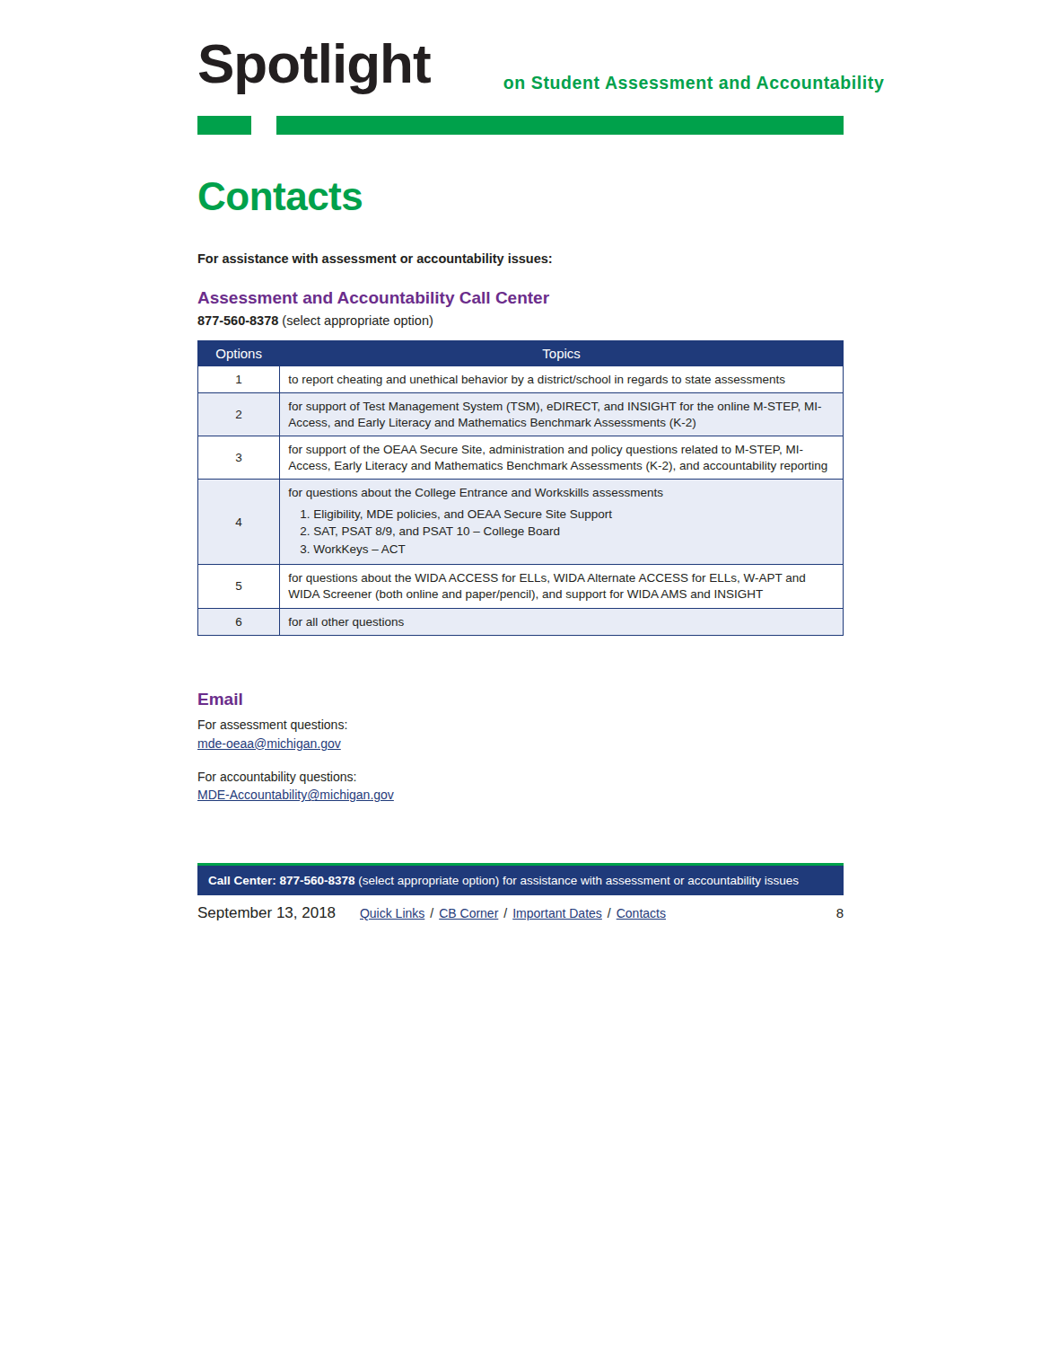Spotlight
on Student Assessment and Accountability
Contacts
For assistance with assessment or accountability issues:
Assessment and Accountability Call Center
877-560-8378 (select appropriate option)
| Options | Topics |
| --- | --- |
| 1 | to report cheating and unethical behavior by a district/school in regards to state assessments |
| 2 | for support of Test Management System (TSM), eDIRECT, and INSIGHT for the online M-STEP, MI-Access, and Early Literacy and Mathematics Benchmark Assessments (K-2) |
| 3 | for support of the OEAA Secure Site, administration and policy questions related to M-STEP, MI-Access, Early Literacy and Mathematics Benchmark Assessments (K-2), and accountability reporting |
| 4 | for questions about the College Entrance and Workskills assessments Eligibility, MDE policies, and OEAA Secure Site Support SAT, PSAT 8/9, and PSAT 10 – College Board WorkKeys – ACT |
| 5 | for questions about the WIDA ACCESS for ELLs, WIDA Alternate ACCESS for ELLs, W-APT and WIDA Screener (both online and paper/pencil), and support for WIDA AMS and INSIGHT |
| 6 | for all other questions |
Email
For assessment questions:
mde-oeaa@michigan.gov
For accountability questions:
MDE-Accountability@michigan.gov
Call Center: 877-560-8378 (select appropriate option) for assistance with assessment or accountability issues
September 13, 2018 Quick Links/CB Corner/Important Dates/Contacts 8